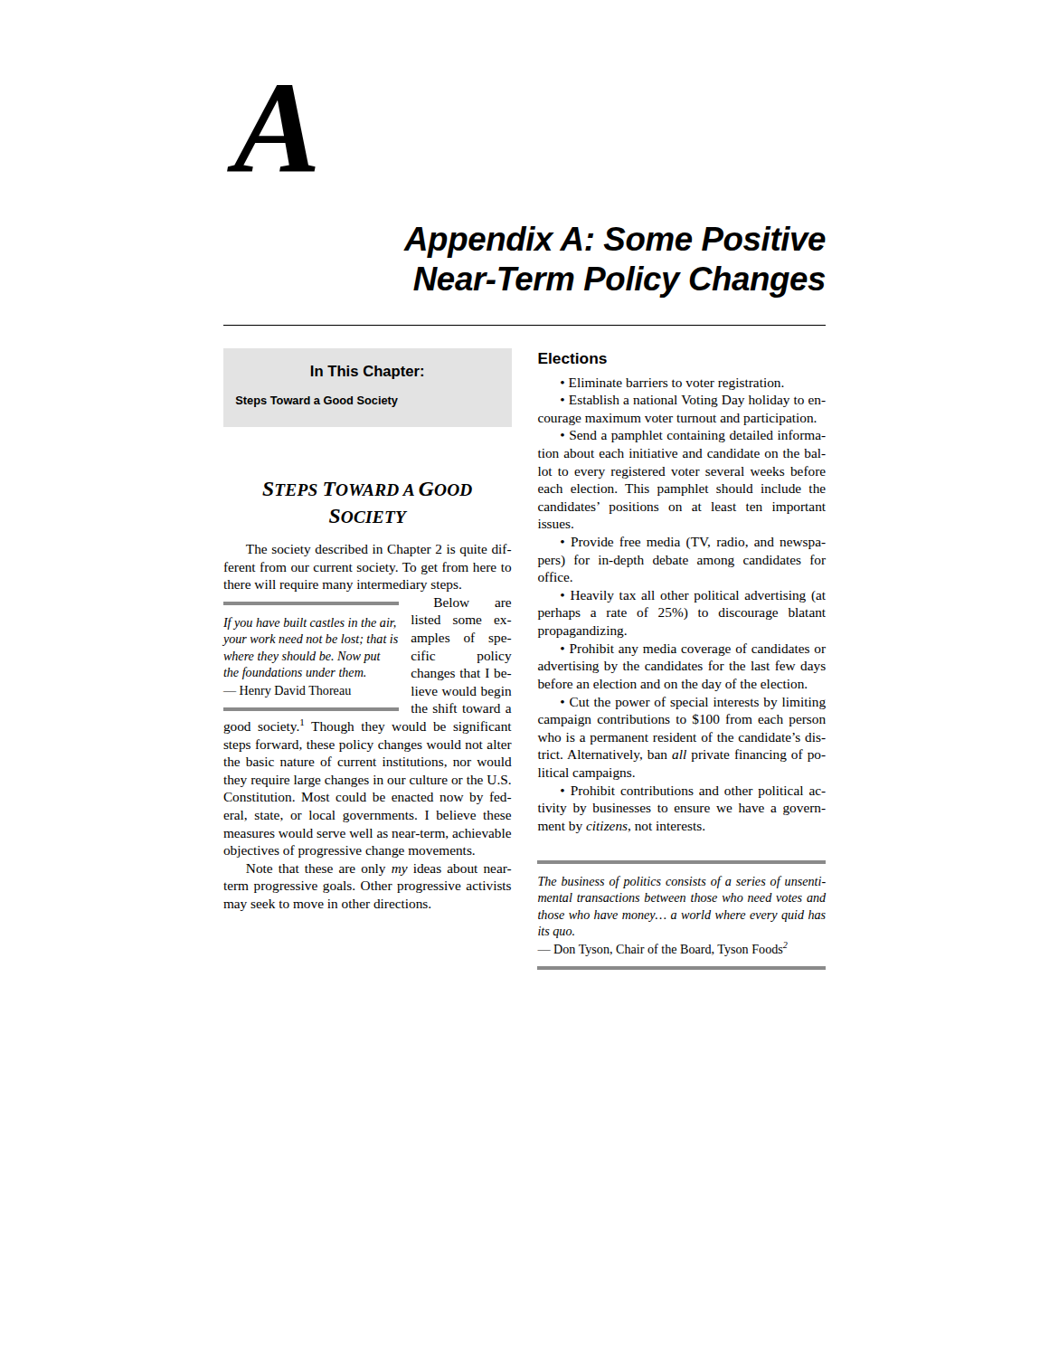A
Appendix A: Some Positive
Near-Term Policy Changes
In This Chapter:
Steps Toward a Good Society
STEPS TOWARD A GOOD SOCIETY
The society described in Chapter 2 is quite different from our current society. To get from here to there will require many intermediary steps.
If you have built castles in the air, your work need not be lost; that is where they should be. Now put the foundations under them.
— Henry David Thoreau
Below are listed some examples of specific policy changes that I believe would begin the shift toward a good society.1 Though they would be significant steps forward, these policy changes would not alter the basic nature of current institutions, nor would they require large changes in our culture or the U.S. Constitution. Most could be enacted now by federal, state, or local governments. I believe these measures would serve well as near-term, achievable objectives of progressive change movements.
Note that these are only my ideas about near-term progressive goals. Other progressive activists may seek to move in other directions.
Elections
Eliminate barriers to voter registration.
Establish a national Voting Day holiday to encourage maximum voter turnout and participation.
Send a pamphlet containing detailed information about each initiative and candidate on the ballot to every registered voter several weeks before each election. This pamphlet should include the candidates’ positions on at least ten important issues.
Provide free media (TV, radio, and newspapers) for in-depth debate among candidates for office.
Heavily tax all other political advertising (at perhaps a rate of 25%) to discourage blatant propagandizing.
Prohibit any media coverage of candidates or advertising by the candidates for the last few days before an election and on the day of the election.
Cut the power of special interests by limiting campaign contributions to $100 from each person who is a permanent resident of the candidate’s district. Alternatively, ban all private financing of political campaigns.
Prohibit contributions and other political activity by businesses to ensure we have a government by citizens, not interests.
The business of politics consists of a series of unsentimental transactions between those who need votes and those who have money… a world where every quid has its quo.
— Don Tyson, Chair of the Board, Tyson Foods2